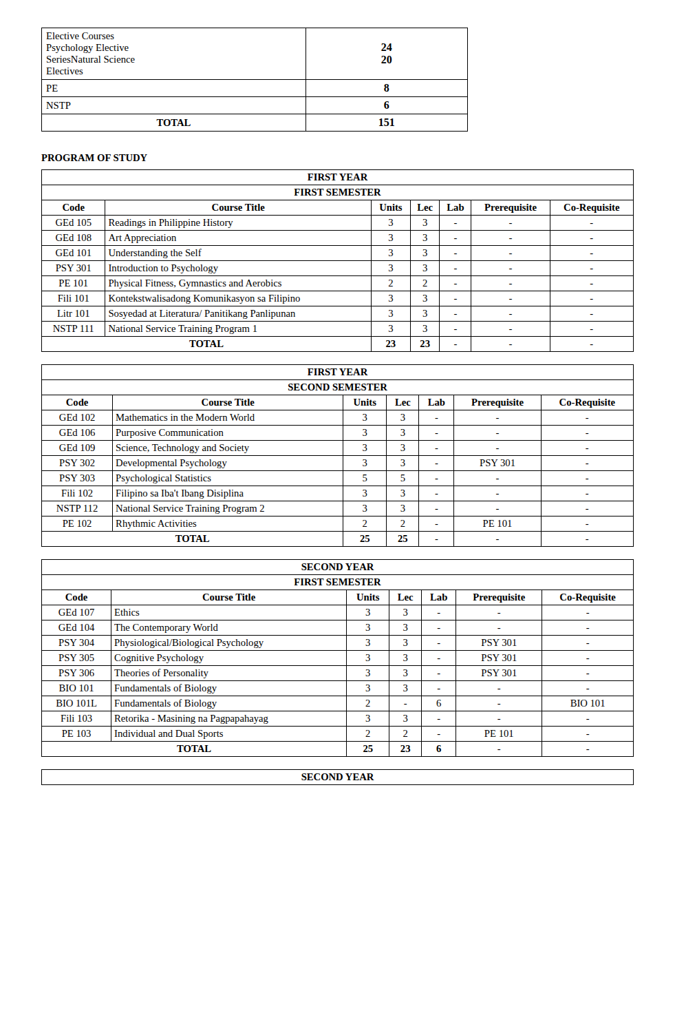| Elective Courses Psychology Elective SeriesNatural Science Electives | 24 20 |
| PE | 8 |
| NSTP | 6 |
| TOTAL | 151 |
PROGRAM OF STUDY
| FIRST YEAR |
| FIRST SEMESTER |
| Code | Course Title | Units | Lec | Lab | Prerequisite | Co-Requisite |
| GEd 105 | Readings in Philippine History | 3 | 3 | - | - | - |
| GEd 108 | Art Appreciation | 3 | 3 | - | - | - |
| GEd 101 | Understanding the Self | 3 | 3 | - | - | - |
| PSY 301 | Introduction to Psychology | 3 | 3 | - | - | - |
| PE 101 | Physical Fitness, Gymnastics and Aerobics | 2 | 2 | - | - | - |
| Fili 101 | Kontekstwalisadong Komunikasyon sa Filipino | 3 | 3 | - | - | - |
| Litr 101 | Sosyedad at Literatura/ Panitikang Panlipunan | 3 | 3 | - | - | - |
| NSTP 111 | National Service Training Program 1 | 3 | 3 | - | - | - |
| TOTAL | 23 | 23 | - | - | - |
| FIRST YEAR |
| SECOND SEMESTER |
| Code | Course Title | Units | Lec | Lab | Prerequisite | Co-Requisite |
| GEd 102 | Mathematics in the Modern World | 3 | 3 | - | - | - |
| GEd 106 | Purposive Communication | 3 | 3 | - | - | - |
| GEd 109 | Science, Technology and Society | 3 | 3 | - | - | - |
| PSY 302 | Developmental Psychology | 3 | 3 | - | PSY 301 | - |
| PSY 303 | Psychological Statistics | 5 | 5 | - | - | - |
| Fili 102 | Filipino sa Iba't Ibang Disiplina | 3 | 3 | - | - | - |
| NSTP 112 | National Service Training Program 2 | 3 | 3 | - | - | - |
| PE 102 | Rhythmic Activities | 2 | 2 | - | PE 101 | - |
| TOTAL | 25 | 25 | - | - | - |
| SECOND YEAR |
| FIRST SEMESTER |
| Code | Course Title | Units | Lec | Lab | Prerequisite | Co-Requisite |
| GEd 107 | Ethics | 3 | 3 | - | - | - |
| GEd 104 | The Contemporary World | 3 | 3 | - | - | - |
| PSY 304 | Physiological/Biological Psychology | 3 | 3 | - | PSY 301 | - |
| PSY 305 | Cognitive Psychology | 3 | 3 | - | PSY 301 | - |
| PSY 306 | Theories of Personality | 3 | 3 | - | PSY 301 | - |
| BIO 101 | Fundamentals of Biology | 3 | 3 | - | - | - |
| BIO 101L | Fundamentals of Biology | 2 | - | 6 | - | BIO 101 |
| Fili 103 | Retorika - Masining na Pagpapahayag | 3 | 3 | - | - | - |
| PE 103 | Individual and Dual Sports | 2 | 2 | - | PE 101 | - |
| TOTAL | 25 | 23 | 6 | - | - |
| SECOND YEAR |